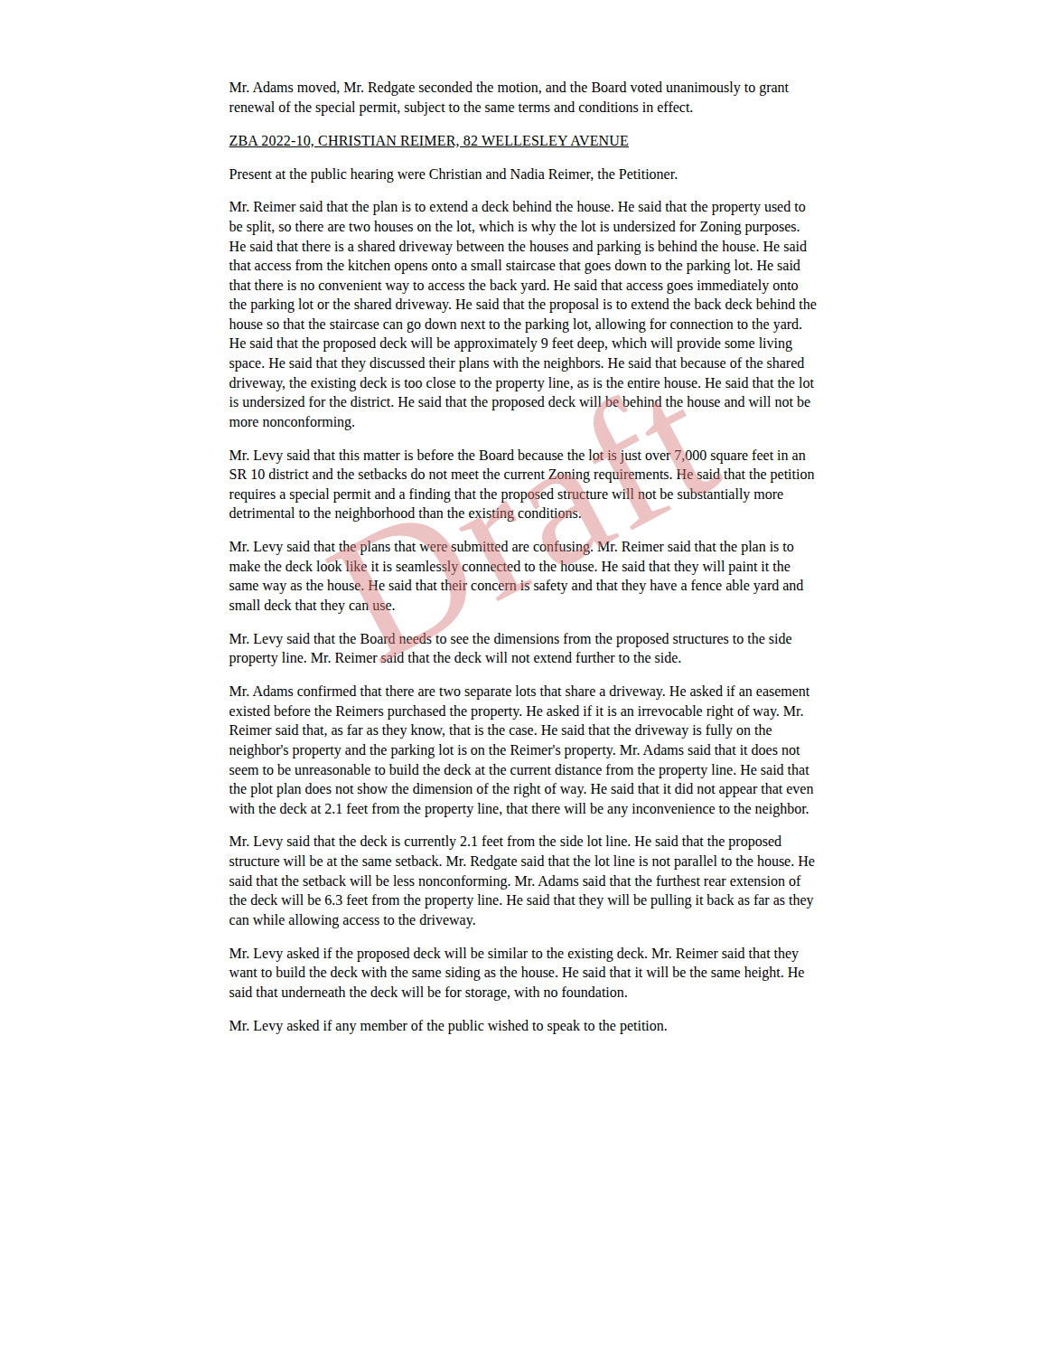Draft
Mr. Adams moved, Mr. Redgate seconded the motion, and the Board voted unanimously to grant renewal of the special permit, subject to the same terms and conditions in effect.
ZBA 2022-10, CHRISTIAN REIMER, 82 WELLESLEY AVENUE
Present at the public hearing were Christian and Nadia Reimer, the Petitioner.
Mr. Reimer said that the plan is to extend a deck behind the house. He said that the property used to be split, so there are two houses on the lot, which is why the lot is undersized for Zoning purposes. He said that there is a shared driveway between the houses and parking is behind the house. He said that access from the kitchen opens onto a small staircase that goes down to the parking lot. He said that there is no convenient way to access the back yard. He said that access goes immediately onto the parking lot or the shared driveway. He said that the proposal is to extend the back deck behind the house so that the staircase can go down next to the parking lot, allowing for connection to the yard. He said that the proposed deck will be approximately 9 feet deep, which will provide some living space. He said that they discussed their plans with the neighbors. He said that because of the shared driveway, the existing deck is too close to the property line, as is the entire house. He said that the lot is undersized for the district. He said that the proposed deck will be behind the house and will not be more nonconforming.
Mr. Levy said that this matter is before the Board because the lot is just over 7,000 square feet in an SR 10 district and the setbacks do not meet the current Zoning requirements. He said that the petition requires a special permit and a finding that the proposed structure will not be substantially more detrimental to the neighborhood than the existing conditions.
Mr. Levy said that the plans that were submitted are confusing. Mr. Reimer said that the plan is to make the deck look like it is seamlessly connected to the house. He said that they will paint it the same way as the house. He said that their concern is safety and that they have a fence able yard and small deck that they can use.
Mr. Levy said that the Board needs to see the dimensions from the proposed structures to the side property line. Mr. Reimer said that the deck will not extend further to the side.
Mr. Adams confirmed that there are two separate lots that share a driveway. He asked if an easement existed before the Reimers purchased the property. He asked if it is an irrevocable right of way. Mr. Reimer said that, as far as they know, that is the case. He said that the driveway is fully on the neighbor's property and the parking lot is on the Reimer's property. Mr. Adams said that it does not seem to be unreasonable to build the deck at the current distance from the property line. He said that the plot plan does not show the dimension of the right of way. He said that it did not appear that even with the deck at 2.1 feet from the property line, that there will be any inconvenience to the neighbor.
Mr. Levy said that the deck is currently 2.1 feet from the side lot line. He said that the proposed structure will be at the same setback. Mr. Redgate said that the lot line is not parallel to the house. He said that the setback will be less nonconforming. Mr. Adams said that the furthest rear extension of the deck will be 6.3 feet from the property line. He said that they will be pulling it back as far as they can while allowing access to the driveway.
Mr. Levy asked if the proposed deck will be similar to the existing deck. Mr. Reimer said that they want to build the deck with the same siding as the house. He said that it will be the same height. He said that underneath the deck will be for storage, with no foundation.
Mr. Levy asked if any member of the public wished to speak to the petition.